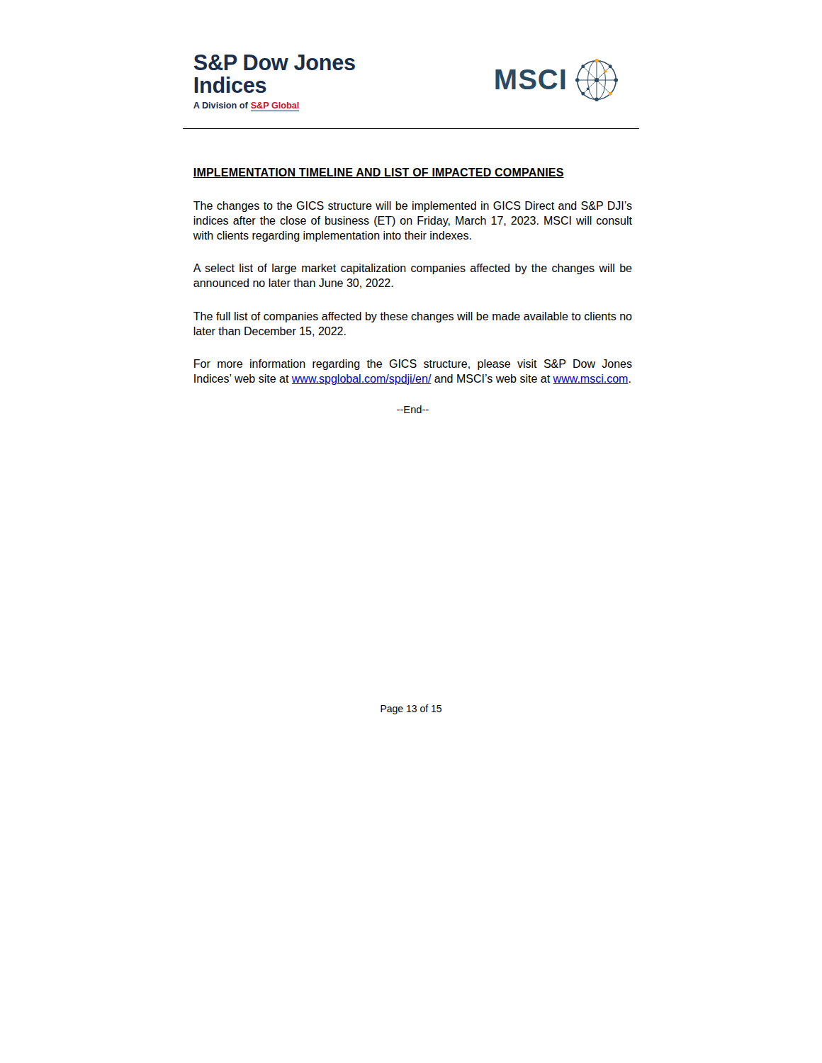S&P Dow Jones
Indices
A Division of S&P Global
MSCI
IMPLEMENTATION TIMELINE AND LIST OF IMPACTED COMPANIES
The changes to the GICS structure will be implemented in GICS Direct and S&P DJI’s indices after the close of business (ET) on Friday, March 17, 2023. MSCI will consult with clients regarding implementation into their indexes.
A select list of large market capitalization companies affected by the changes will be announced no later than June 30, 2022.
The full list of companies affected by these changes will be made available to clients no later than December 15, 2022.
For more information regarding the GICS structure, please visit S&P Dow Jones Indices’ web site at www.spglobal.com/spdji/en/ and MSCI’s web site at www.msci.com.
--End--
Page 13 of 15